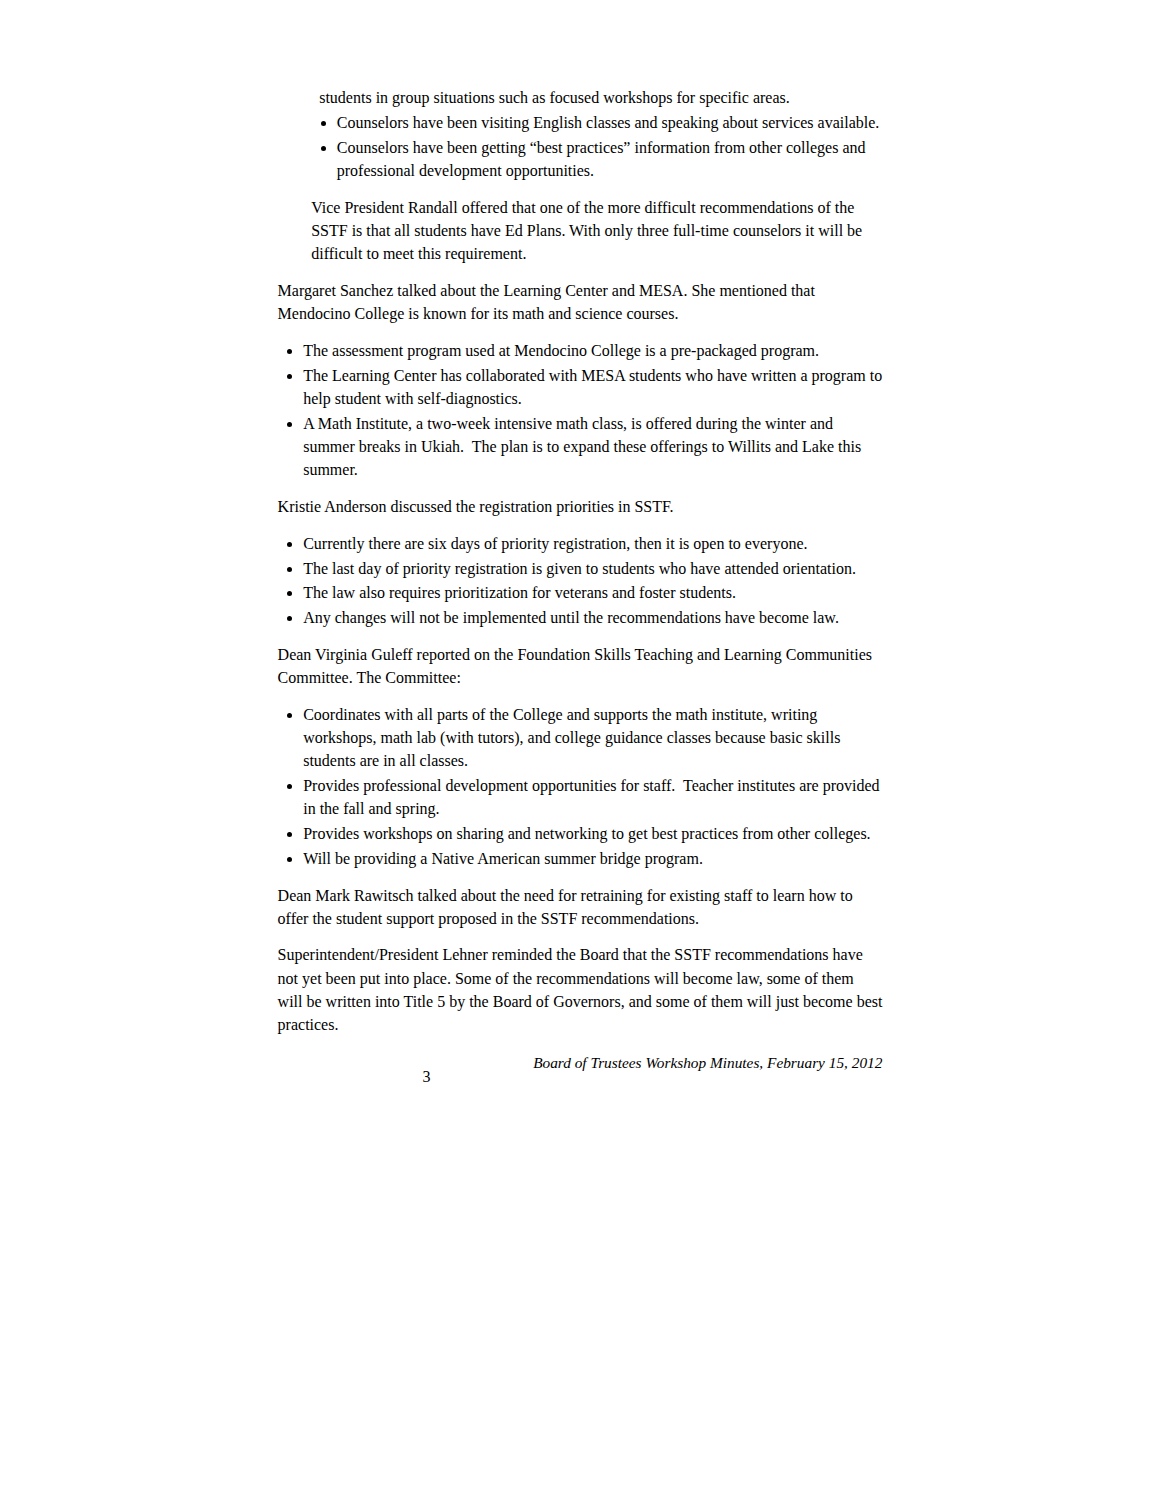students in group situations such as focused workshops for specific areas.
Counselors have been visiting English classes and speaking about services available.
Counselors have been getting “best practices” information from other colleges and professional development opportunities.
Vice President Randall offered that one of the more difficult recommendations of the SSTF is that all students have Ed Plans. With only three full-time counselors it will be difficult to meet this requirement.
Margaret Sanchez talked about the Learning Center and MESA. She mentioned that Mendocino College is known for its math and science courses.
The assessment program used at Mendocino College is a pre-packaged program.
The Learning Center has collaborated with MESA students who have written a program to help student with self-diagnostics.
A Math Institute, a two-week intensive math class, is offered during the winter and summer breaks in Ukiah. The plan is to expand these offerings to Willits and Lake this summer.
Kristie Anderson discussed the registration priorities in SSTF.
Currently there are six days of priority registration, then it is open to everyone.
The last day of priority registration is given to students who have attended orientation.
The law also requires prioritization for veterans and foster students.
Any changes will not be implemented until the recommendations have become law.
Dean Virginia Guleff reported on the Foundation Skills Teaching and Learning Communities Committee. The Committee:
Coordinates with all parts of the College and supports the math institute, writing workshops, math lab (with tutors), and college guidance classes because basic skills students are in all classes.
Provides professional development opportunities for staff. Teacher institutes are provided in the fall and spring.
Provides workshops on sharing and networking to get best practices from other colleges.
Will be providing a Native American summer bridge program.
Dean Mark Rawitsch talked about the need for retraining for existing staff to learn how to offer the student support proposed in the SSTF recommendations.
Superintendent/President Lehner reminded the Board that the SSTF recommendations have not yet been put into place. Some of the recommendations will become law, some of them will be written into Title 5 by the Board of Governors, and some of them will just become best practices.
Board of Trustees Workshop Minutes, February 15, 2012
3